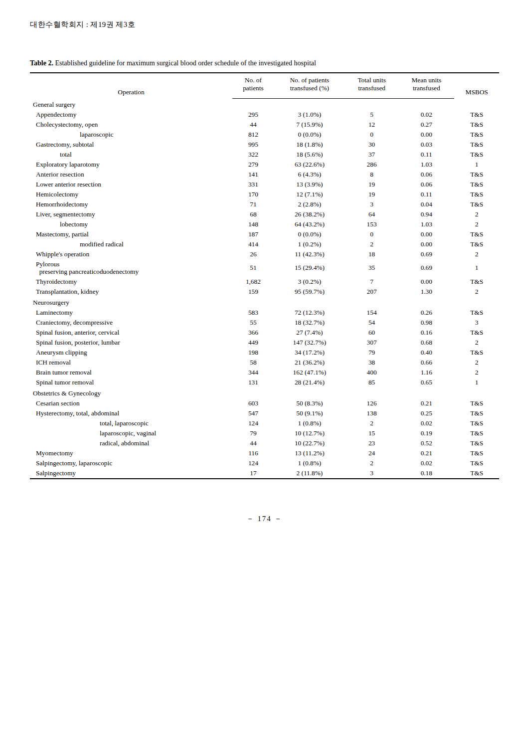대한수혈학회지 : 제19권 제3호
Table 2. Established guideline for maximum surgical blood order schedule of the investigated hospital
| Operation | No. of patients | No. of patients transfused (%) | Total units transfused | Mean units transfused | MSBOS |
| --- | --- | --- | --- | --- | --- |
| General surgery |
| Appendectomy | 295 | 3 (1.0%) | 5 | 0.02 | T&S |
| Cholecystectomy, open | 44 | 7 (15.9%) | 12 | 0.27 | T&S |
| laparoscopic | 812 | 0 (0.0%) | 0 | 0.00 | T&S |
| Gastrectomy, subtotal | 995 | 18 (1.8%) | 30 | 0.03 | T&S |
| total | 322 | 18 (5.6%) | 37 | 0.11 | T&S |
| Exploratory laparotomy | 279 | 63 (22.6%) | 286 | 1.03 | 1 |
| Anterior resection | 141 | 6 (4.3%) | 8 | 0.06 | T&S |
| Lower anterior resection | 331 | 13 (3.9%) | 19 | 0.06 | T&S |
| Hemicolectomy | 170 | 12 (7.1%) | 19 | 0.11 | T&S |
| Hemorrhoidectomy | 71 | 2 (2.8%) | 3 | 0.04 | T&S |
| Liver, segmentectomy | 68 | 26 (38.2%) | 64 | 0.94 | 2 |
| lobectomy | 148 | 64 (43.2%) | 153 | 1.03 | 2 |
| Mastectomy, partial | 187 | 0 (0.0%) | 0 | 0.00 | T&S |
| modified radical | 414 | 1 (0.2%) | 2 | 0.00 | T&S |
| Whipple's operation | 26 | 11 (42.3%) | 18 | 0.69 | 2 |
| Pylorous preserving pancreaticoduodenectomy | 51 | 15 (29.4%) | 35 | 0.69 | 1 |
| Thyroidectomy | 1,682 | 3 (0.2%) | 7 | 0.00 | T&S |
| Transplantation, kidney | 159 | 95 (59.7%) | 207 | 1.30 | 2 |
| Neurosurgery |
| Laminectomy | 583 | 72 (12.3%) | 154 | 0.26 | T&S |
| Craniectomy, decompressive | 55 | 18 (32.7%) | 54 | 0.98 | 3 |
| Spinal fusion, anterior, cervical | 366 | 27 (7.4%) | 60 | 0.16 | T&S |
| Spinal fusion, posterior, lumbar | 449 | 147 (32.7%) | 307 | 0.68 | 2 |
| Aneurysm clipping | 198 | 34 (17.2%) | 79 | 0.40 | T&S |
| ICH removal | 58 | 21 (36.2%) | 38 | 0.66 | 2 |
| Brain tumor removal | 344 | 162 (47.1%) | 400 | 1.16 | 2 |
| Spinal tumor removal | 131 | 28 (21.4%) | 85 | 0.65 | 1 |
| Obstetrics & Gynecology |
| Cesarian section | 603 | 50 (8.3%) | 126 | 0.21 | T&S |
| Hysterectomy, total, abdominal | 547 | 50 (9.1%) | 138 | 0.25 | T&S |
| total, laparoscopic | 124 | 1 (0.8%) | 2 | 0.02 | T&S |
| laparoscopic, vaginal | 79 | 10 (12.7%) | 15 | 0.19 | T&S |
| radical, abdominal | 44 | 10 (22.7%) | 23 | 0.52 | T&S |
| Myomectomy | 116 | 13 (11.2%) | 24 | 0.21 | T&S |
| Salpingectomy, laparoscopic | 124 | 1 (0.8%) | 2 | 0.02 | T&S |
| Salpingectomy | 17 | 2 (11.8%) | 3 | 0.18 | T&S |
－ 174 －